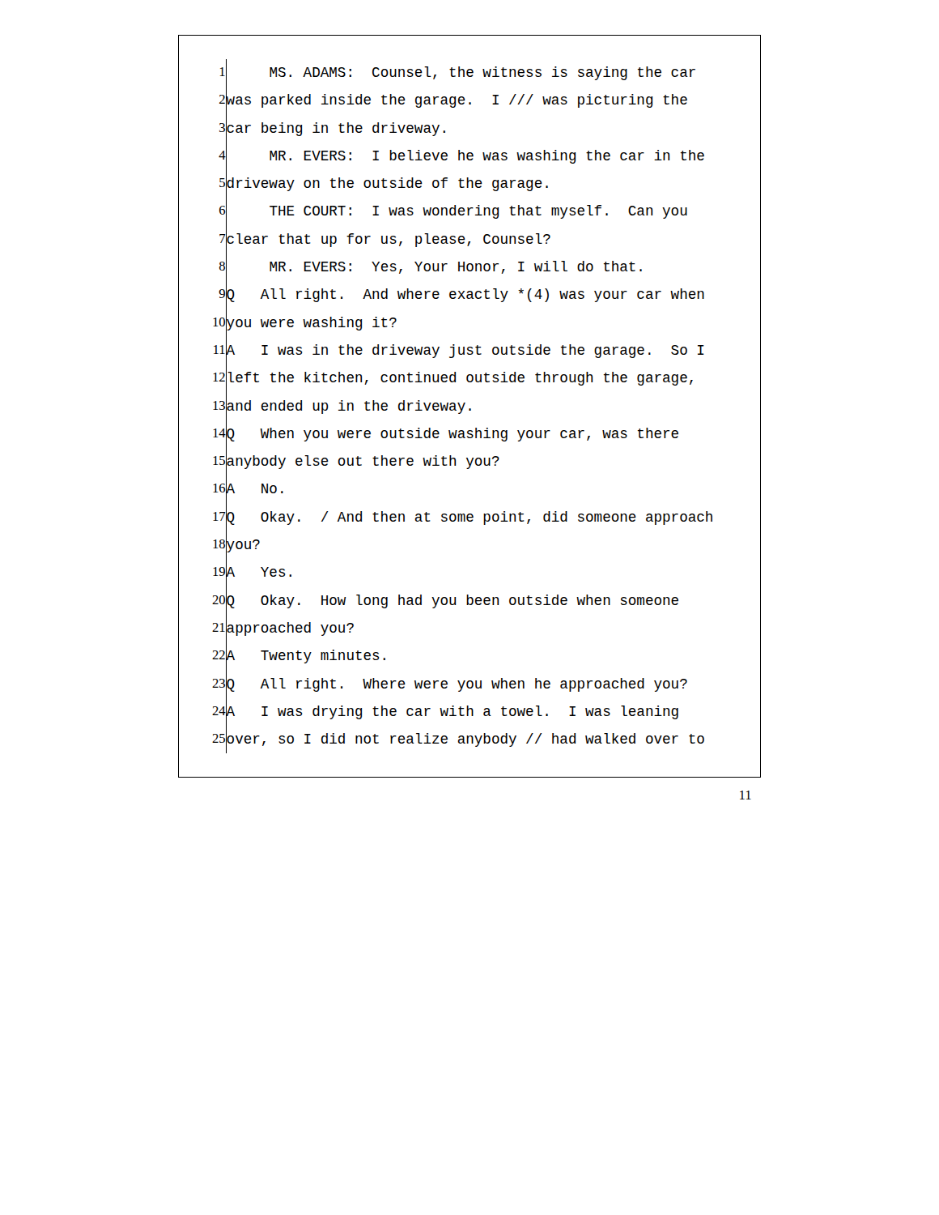| 1 | MS. ADAMS: Counsel, the witness is saying the car |
| 2 | was parked inside the garage. I /// was picturing the |
| 3 | car being in the driveway. |
| 4 | MR. EVERS: I believe he was washing the car in the |
| 5 | driveway on the outside of the garage. |
| 6 | THE COURT: I was wondering that myself. Can you |
| 7 | clear that up for us, please, Counsel? |
| 8 | MR. EVERS: Yes, Your Honor, I will do that. |
| 9 | Q All right. And where exactly *(4) was your car when |
| 10 | you were washing it? |
| 11 | A I was in the driveway just outside the garage. So I |
| 12 | left the kitchen, continued outside through the garage, |
| 13 | and ended up in the driveway. |
| 14 | Q When you were outside washing your car, was there |
| 15 | anybody else out there with you? |
| 16 | A No. |
| 17 | Q Okay. / And then at some point, did someone approach |
| 18 | you? |
| 19 | A Yes. |
| 20 | Q Okay. How long had you been outside when someone |
| 21 | approached you? |
| 22 | A Twenty minutes. |
| 23 | Q All right. Where were you when he approached you? |
| 24 | A I was drying the car with a towel. I was leaning |
| 25 | over, so I did not realize anybody // had walked over to |
11